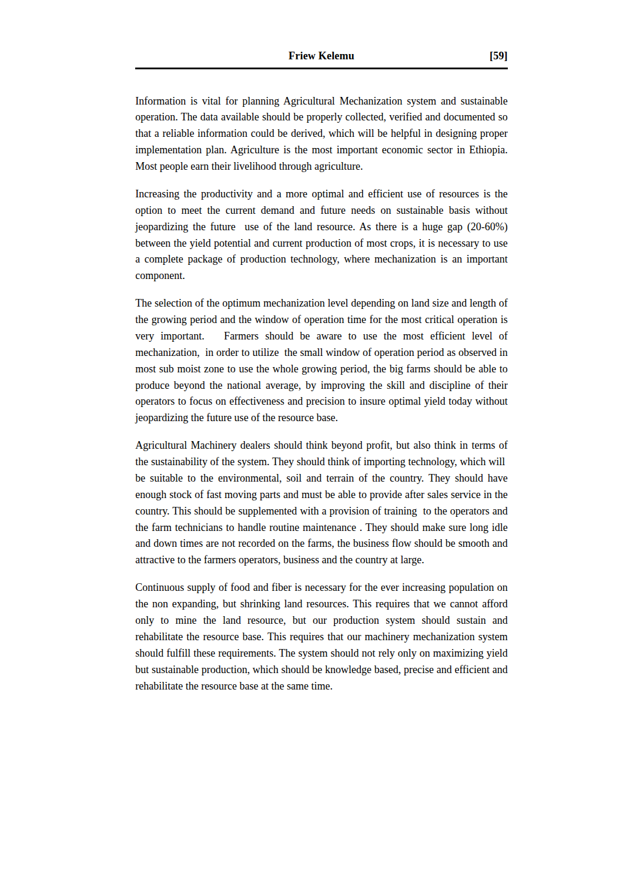Friew Kelemu [59]
Information is vital for planning Agricultural Mechanization system and sustainable operation. The data available should be properly collected, verified and documented so that a reliable information could be derived, which will be helpful in designing proper implementation plan. Agriculture is the most important economic sector in Ethiopia. Most people earn their livelihood through agriculture.
Increasing the productivity and a more optimal and efficient use of resources is the option to meet the current demand and future needs on sustainable basis without jeopardizing the future use of the land resource. As there is a huge gap (20-60%) between the yield potential and current production of most crops, it is necessary to use a complete package of production technology, where mechanization is an important component.
The selection of the optimum mechanization level depending on land size and length of the growing period and the window of operation time for the most critical operation is very important. Farmers should be aware to use the most efficient level of mechanization, in order to utilize the small window of operation period as observed in most sub moist zone to use the whole growing period, the big farms should be able to produce beyond the national average, by improving the skill and discipline of their operators to focus on effectiveness and precision to insure optimal yield today without jeopardizing the future use of the resource base.
Agricultural Machinery dealers should think beyond profit, but also think in terms of the sustainability of the system. They should think of importing technology, which will be suitable to the environmental, soil and terrain of the country. They should have enough stock of fast moving parts and must be able to provide after sales service in the country. This should be supplemented with a provision of training to the operators and the farm technicians to handle routine maintenance . They should make sure long idle and down times are not recorded on the farms, the business flow should be smooth and attractive to the farmers operators, business and the country at large.
Continuous supply of food and fiber is necessary for the ever increasing population on the non expanding, but shrinking land resources. This requires that we cannot afford only to mine the land resource, but our production system should sustain and rehabilitate the resource base. This requires that our machinery mechanization system should fulfill these requirements. The system should not rely only on maximizing yield but sustainable production, which should be knowledge based, precise and efficient and rehabilitate the resource base at the same time.